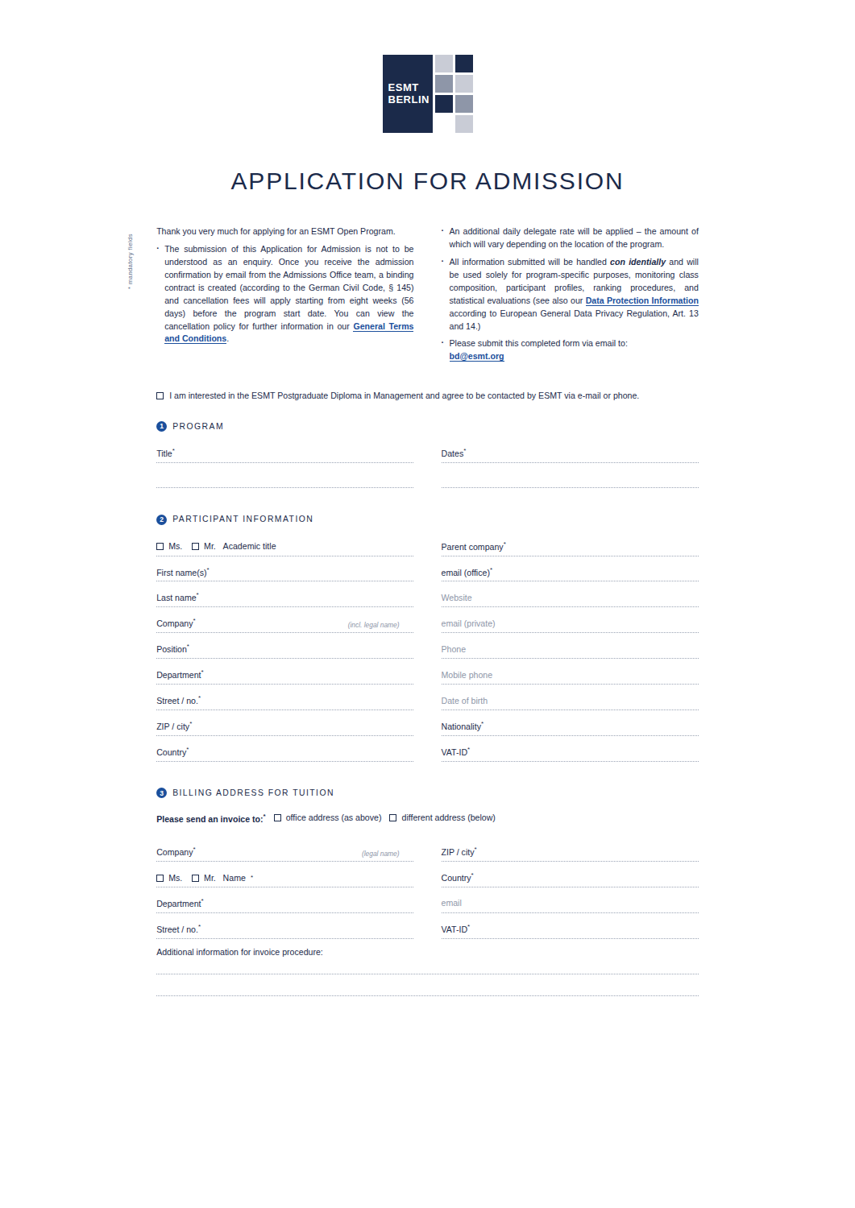* mandatory fields
ESMT BERLIN
APPLICATION FOR ADMISSION
Thank you very much for applying for an ESMT Open Program.
The submission of this Application for Admission is not to be understood as an enquiry. Once you receive the admission confirmation by email from the Admissions Office team, a binding contract is created (according to the German Civil Code, § 145) and cancellation fees will apply starting from eight weeks (56 days) before the program start date. You can view the cancellation policy for further information in our General Terms and Conditions.
An additional daily delegate rate will be applied – the amount of which will vary depending on the location of the program.
All information submitted will be handled con identially and will be used solely for program-specific purposes, monitoring class composition, participant profiles, ranking procedures, and statistical evaluations (see also our Data Protection Information according to European General Data Privacy Regulation, Art. 13 and 14.)
Please submit this completed form via email to:
bd@esmt.org
I am interested in the ESMT Postgraduate Diploma in Management and agree to be contacted by ESMT via e-mail or phone.
1 Program
Title*
Dates*
2 Participant information
Ms. Mr. Academic title
Parent company*
First name(s)*
email (office)*
Last name*
Website
Company* (incl. legal name)
email (private)
Position*
Phone
Department*
Mobile phone
Street / no.*
Date of birth
ZIP / city*
Nationality*
Country*
VAT-ID*
3 Billing address for tuition
Please send an invoice to:* office address (as above) different address (below)
Company* (legal name)
ZIP / city*
Ms. Mr. Name*
Country*
Department*
email
Street / no.*
VAT-ID*
Additional information for invoice procedure: